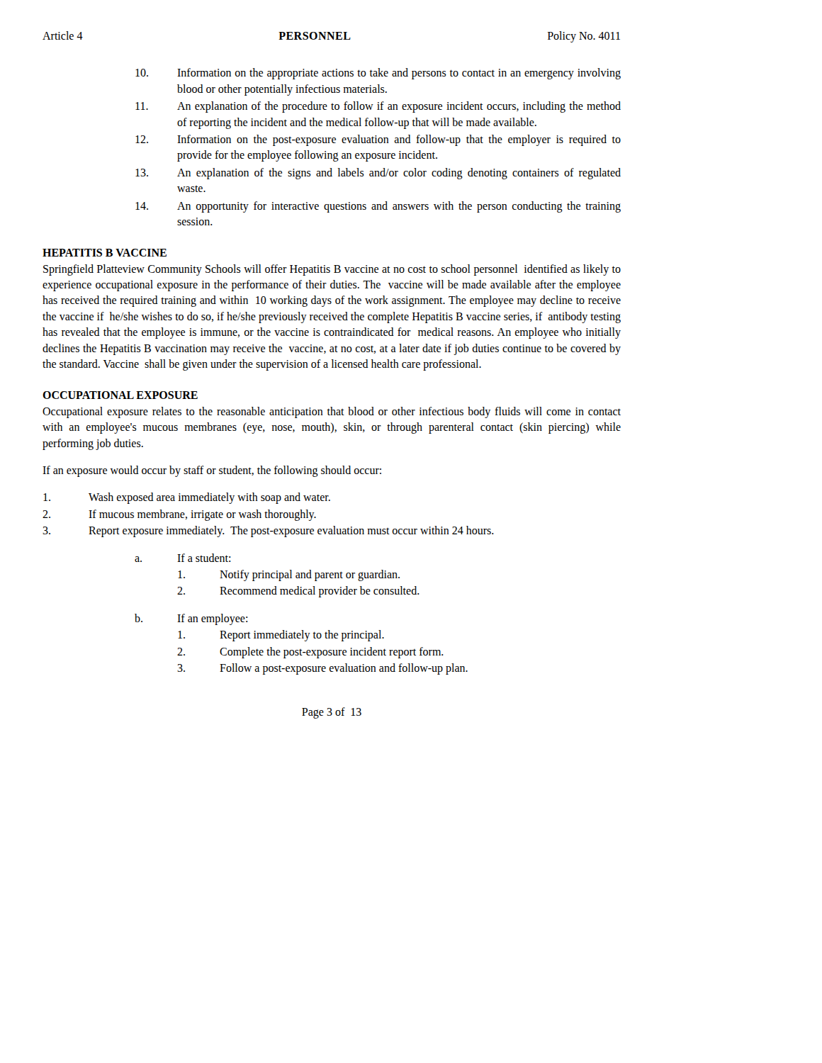Article 4
PERSONNEL
Policy No. 4011
10. Information on the appropriate actions to take and persons to contact in an emergency involving blood or other potentially infectious materials.
11. An explanation of the procedure to follow if an exposure incident occurs, including the method of reporting the incident and the medical follow-up that will be made available.
12. Information on the post-exposure evaluation and follow-up that the employer is required to provide for the employee following an exposure incident.
13. An explanation of the signs and labels and/or color coding denoting containers of regulated waste.
14. An opportunity for interactive questions and answers with the person conducting the training session.
Hepatitis B Vaccine
Springfield Platteview Community Schools will offer Hepatitis B vaccine at no cost to school personnel identified as likely to experience occupational exposure in the performance of their duties. The vaccine will be made available after the employee has received the required training and within 10 working days of the work assignment. The employee may decline to receive the vaccine if he/she wishes to do so, if he/she previously received the complete Hepatitis B vaccine series, if antibody testing has revealed that the employee is immune, or the vaccine is contraindicated for medical reasons. An employee who initially declines the Hepatitis B vaccination may receive the vaccine, at no cost, at a later date if job duties continue to be covered by the standard. Vaccine shall be given under the supervision of a licensed health care professional.
Occupational Exposure
Occupational exposure relates to the reasonable anticipation that blood or other infectious body fluids will come in contact with an employee's mucous membranes (eye, nose, mouth), skin, or through parenteral contact (skin piercing) while performing job duties.
If an exposure would occur by staff or student, the following should occur:
1. Wash exposed area immediately with soap and water.
2. If mucous membrane, irrigate or wash thoroughly.
3. Report exposure immediately. The post-exposure evaluation must occur within 24 hours.
a. If a student:
1. Notify principal and parent or guardian.
2. Recommend medical provider be consulted.
b. If an employee:
1. Report immediately to the principal.
2. Complete the post-exposure incident report form.
3. Follow a post-exposure evaluation and follow-up plan.
Page 3 of 13